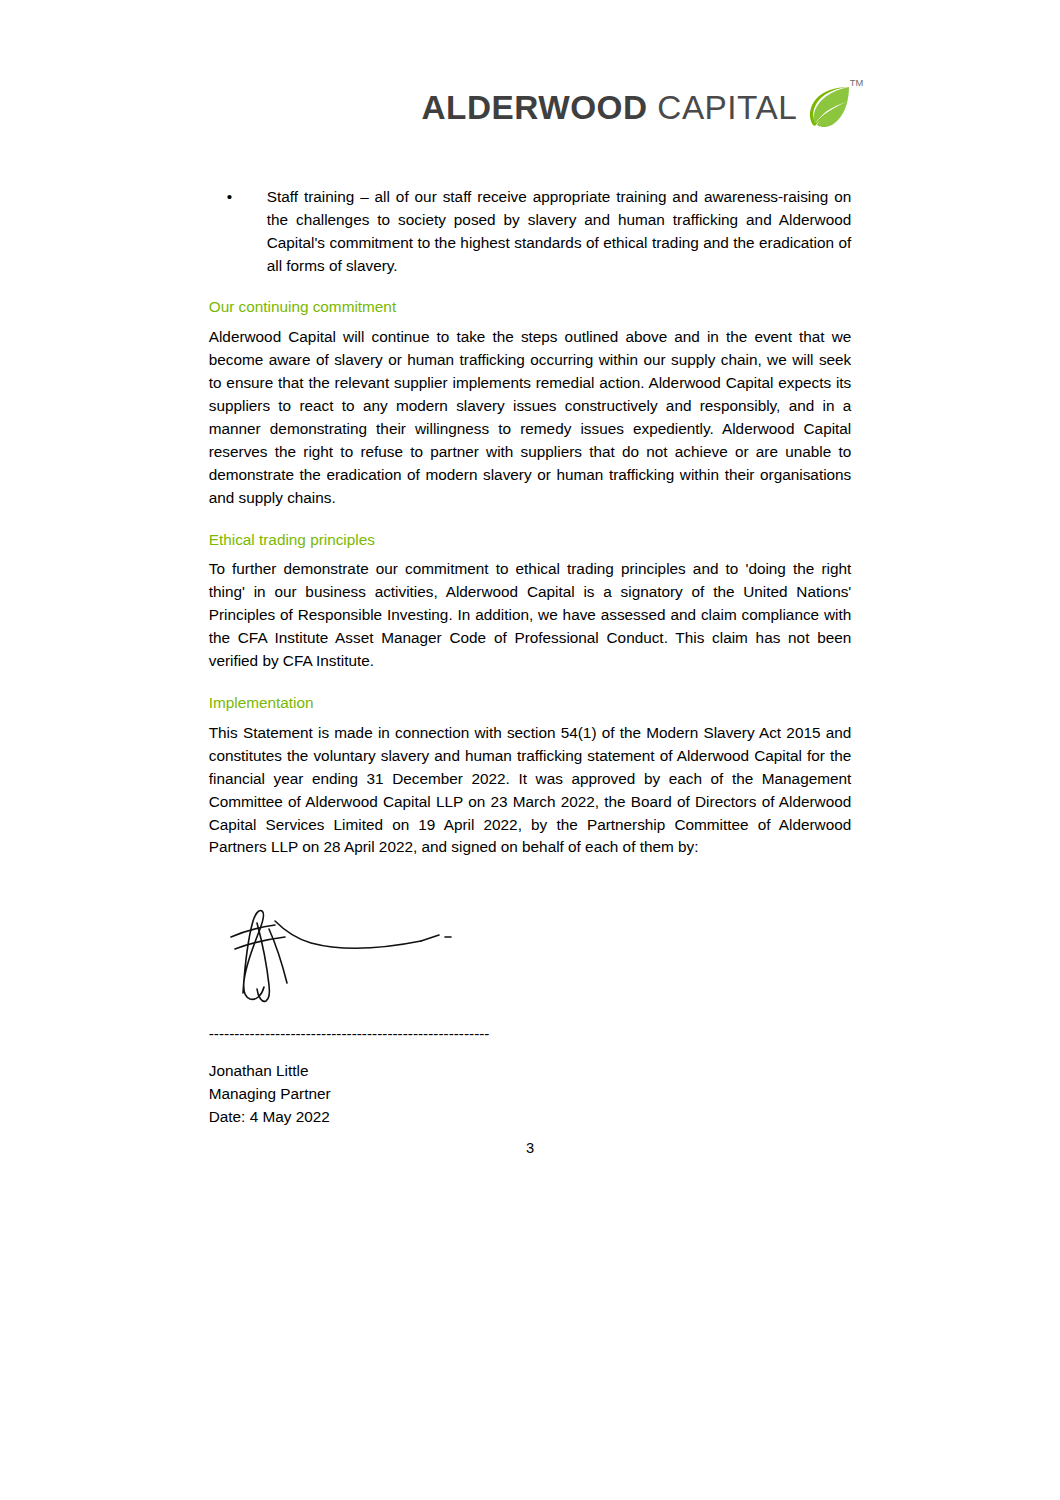TM ALDERWOOD CAPITAL
Staff training – all of our staff receive appropriate training and awareness-raising on the challenges to society posed by slavery and human trafficking and Alderwood Capital's commitment to the highest standards of ethical trading and the eradication of all forms of slavery.
Our continuing commitment
Alderwood Capital will continue to take the steps outlined above and in the event that we become aware of slavery or human trafficking occurring within our supply chain, we will seek to ensure that the relevant supplier implements remedial action. Alderwood Capital expects its suppliers to react to any modern slavery issues constructively and responsibly, and in a manner demonstrating their willingness to remedy issues expediently. Alderwood Capital reserves the right to refuse to partner with suppliers that do not achieve or are unable to demonstrate the eradication of modern slavery or human trafficking within their organisations and supply chains.
Ethical trading principles
To further demonstrate our commitment to ethical trading principles and to 'doing the right thing' in our business activities, Alderwood Capital is a signatory of the United Nations' Principles of Responsible Investing. In addition, we have assessed and claim compliance with the CFA Institute Asset Manager Code of Professional Conduct. This claim has not been verified by CFA Institute.
Implementation
This Statement is made in connection with section 54(1) of the Modern Slavery Act 2015 and constitutes the voluntary slavery and human trafficking statement of Alderwood Capital for the financial year ending 31 December 2022. It was approved by each of the Management Committee of Alderwood Capital LLP on 23 March 2022, the Board of Directors of Alderwood Capital Services Limited on 19 April 2022, by the Partnership Committee of Alderwood Partners LLP on 28 April 2022, and signed on behalf of each of them by:
-------------------------------------------------------
Jonathan Little
Managing Partner
Date: 4 May 2022
3